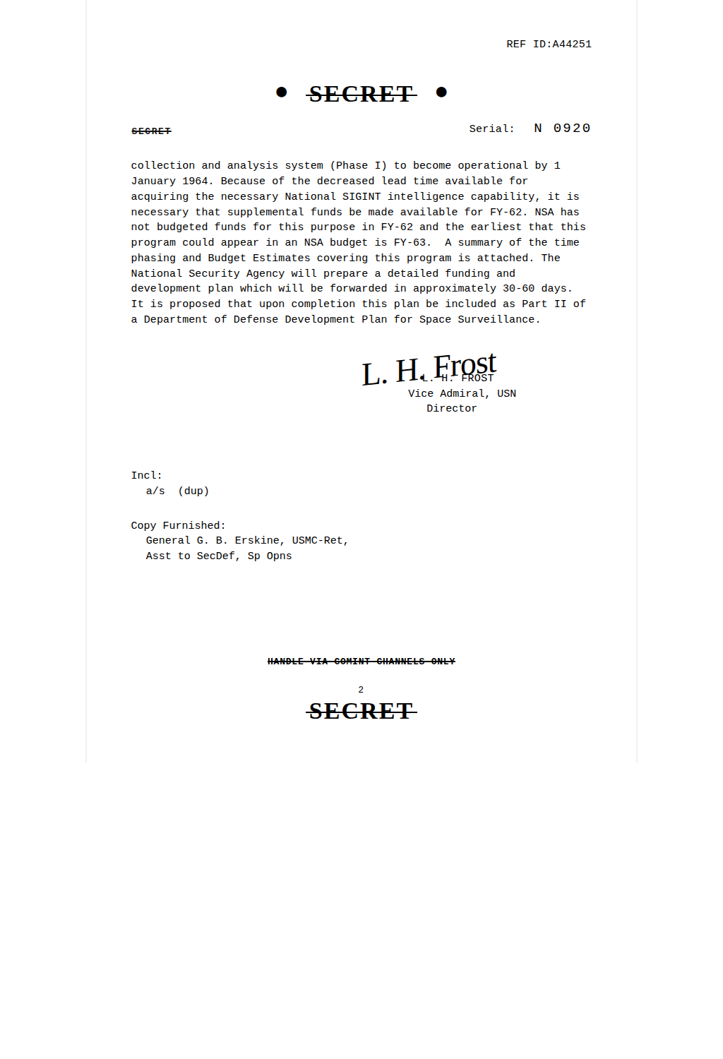REF ID:A44251
● SECRET ●
SECRET Serial: N 0920
collection and analysis system (Phase I) to become operational by 1 January 1964. Because of the decreased lead time available for acquiring the necessary National SIGINT intelligence capability, it is necessary that supplemental funds be made available for FY-62. NSA has not budgeted funds for this purpose in FY-62 and the earliest that this program could appear in an NSA budget is FY-63. A summary of the time phasing and Budget Estimates covering this program is attached. The National Security Agency will prepare a detailed funding and development plan which will be forwarded in approximately 30-60 days. It is proposed that upon completion this plan be included as Part II of a Department of Defense Development Plan for Space Surveillance.
L. H. Frost
L. H. FROST
Vice Admiral, USN
Director
Incl:
a/s (dup)
Copy Furnished:
General G. B. Erskine, USMC-Ret,
Asst to SecDef, Sp Opns
HANDLE VIA COMINT CHANNELS ONLY
2 SECRET